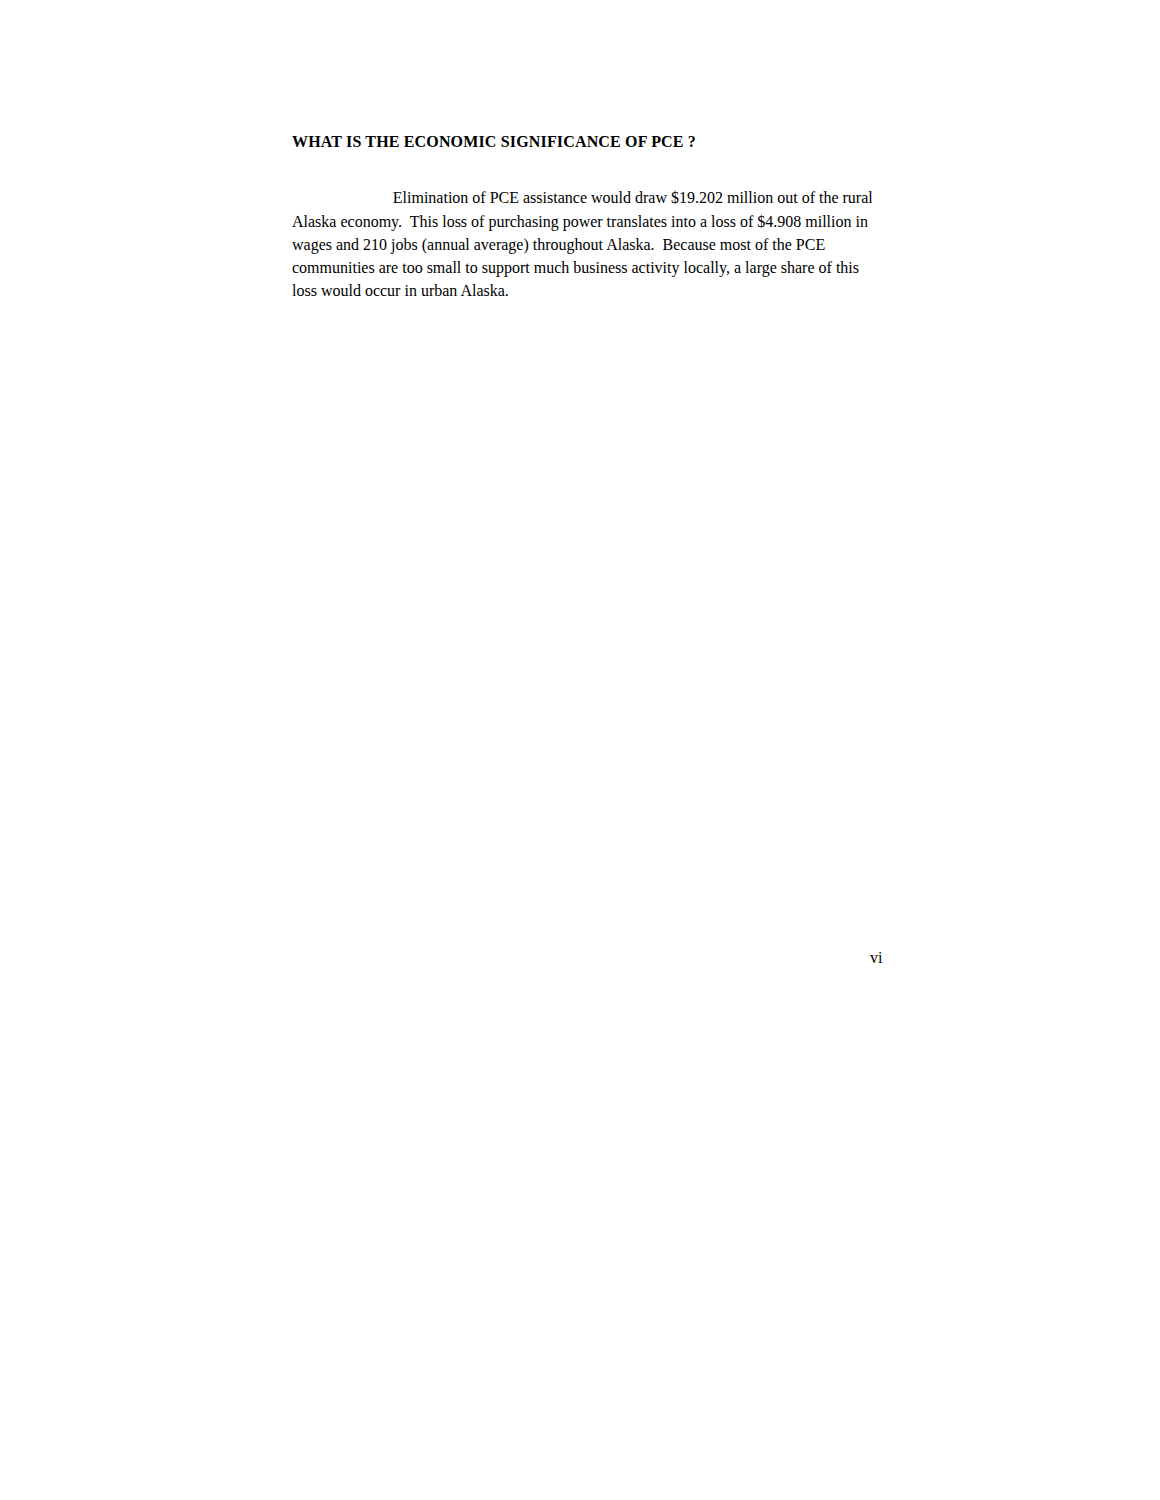WHAT IS THE ECONOMIC SIGNIFICANCE OF PCE ?
Elimination of PCE assistance would draw $19.202 million out of the rural Alaska economy. This loss of purchasing power translates into a loss of $4.908 million in wages and 210 jobs (annual average) throughout Alaska. Because most of the PCE communities are too small to support much business activity locally, a large share of this loss would occur in urban Alaska.
vi